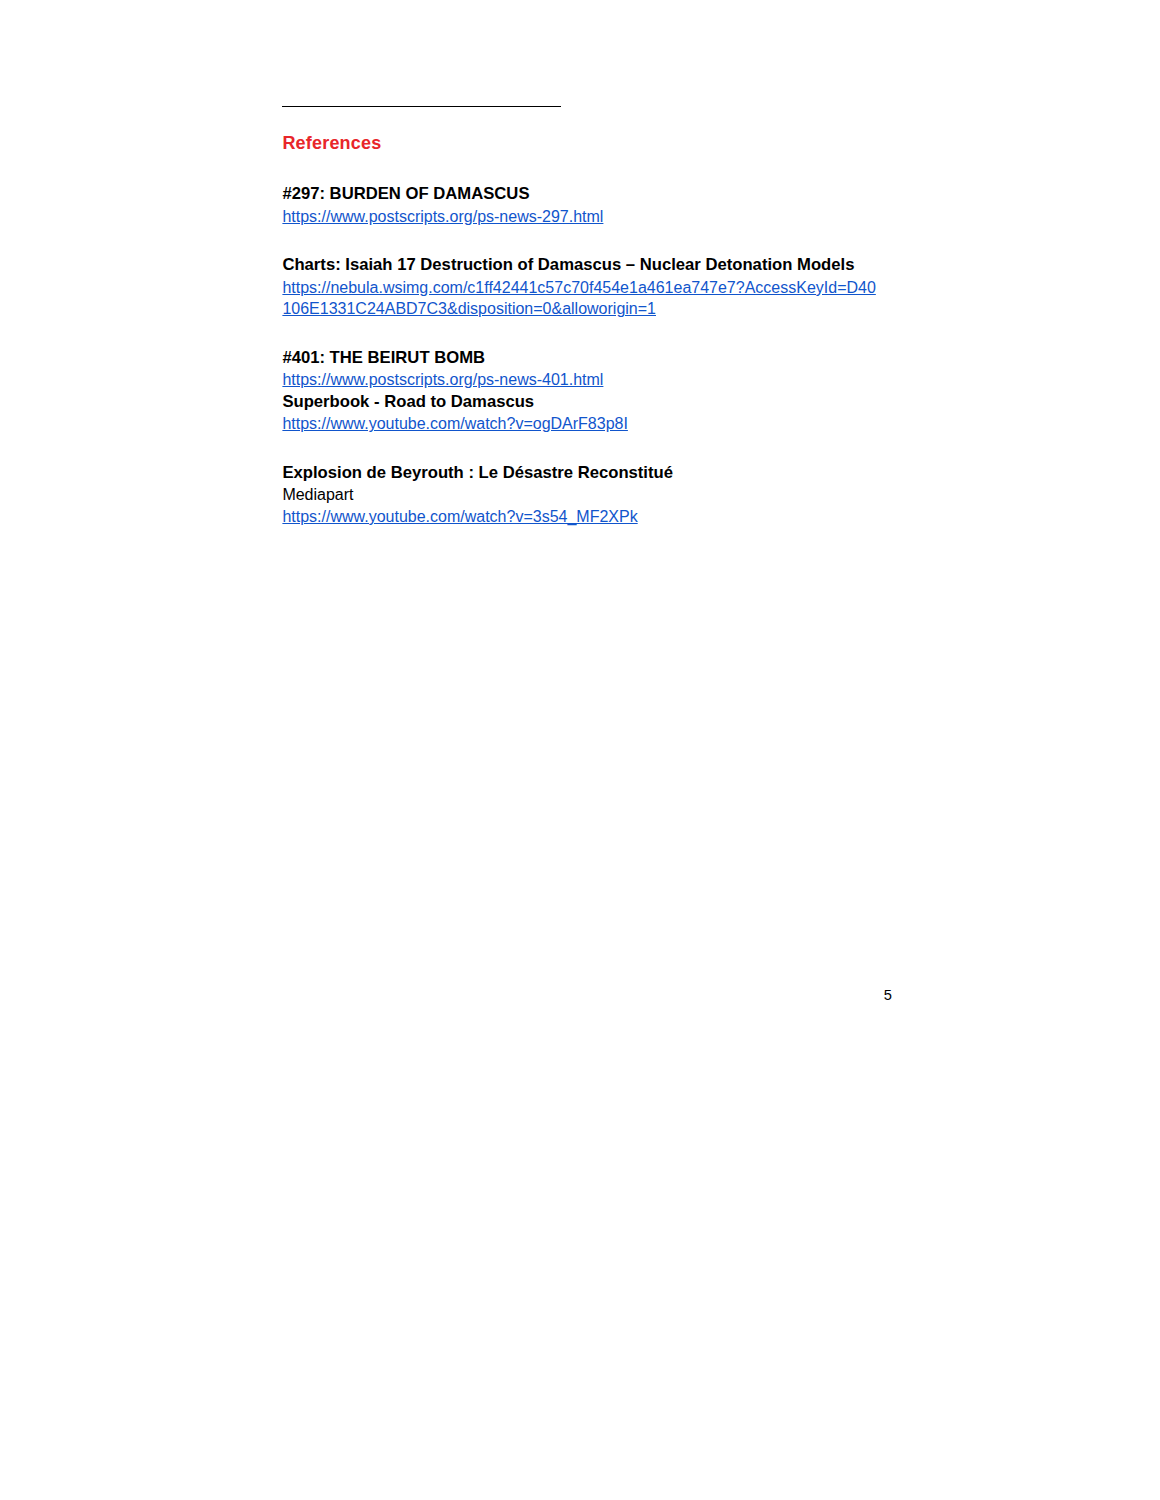References
#297: BURDEN OF DAMASCUS
https://www.postscripts.org/ps-news-297.html
Charts: Isaiah 17 Destruction of Damascus – Nuclear Detonation Models
https://nebula.wsimg.com/c1ff42441c57c70f454e1a461ea747e7?AccessKeyId=D40106E1331C24ABD7C3&disposition=0&alloworigin=1
#401: THE BEIRUT BOMB
https://www.postscripts.org/ps-news-401.html
Superbook - Road to Damascus
https://www.youtube.com/watch?v=ogDArF83p8I
Explosion de Beyrouth : Le Désastre Reconstitué
Mediapart
https://www.youtube.com/watch?v=3s54_MF2XPk
5